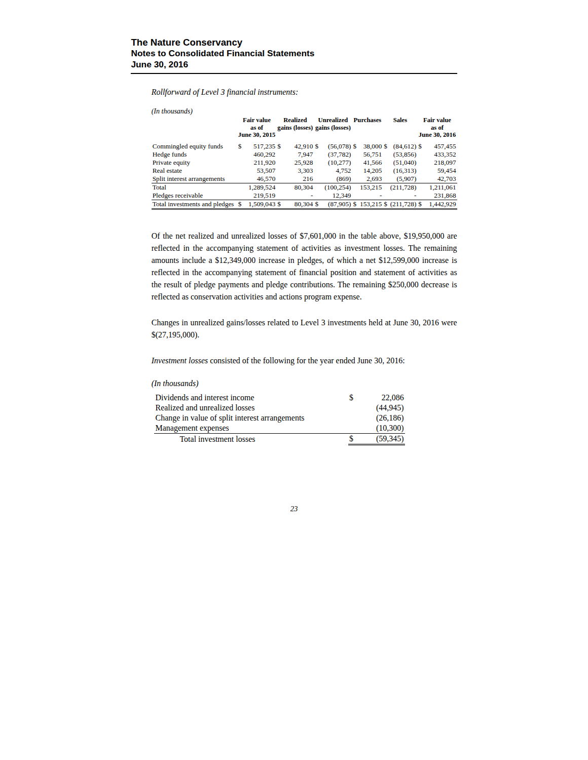The Nature Conservancy
Notes to Consolidated Financial Statements
June 30, 2016
Rollforward of Level 3 financial instruments:
(In thousands)
| | Fair value | Realized | Unrealized | Purchases | Sales | Fair value |
| --- | --- | --- | --- | --- | --- | --- |
| | as of | gains (losses) | gains (losses) | | | as of |
| | June 30, 2015 | | | | | June 30, 2016 |
| Commingled equity funds | $ | 517,235 | $ | 42,910 | $ | (56,078) | $ | 38,000 | $ | (84,612) | $ | 457,455 |
| Hedge funds | | 460,292 | | 7,947 | | (37,782) | | 56,751 | | (53,856) | | 433,352 |
| Private equity | | 211,920 | | 25,928 | | (10,277) | | 41,566 | | (51,040) | | 218,097 |
| Real estate | | 53,507 | | 3,303 | | 4,752 | | 14,205 | | (16,313) | | 59,454 |
| Split interest arrangements | | 46,570 | | 216 | | (869) | | 2,693 | | (5,907) | | 42,703 |
| Total | | 1,289,524 | | 80,304 | | (100,254) | | 153,215 | | (211,728) | | 1,211,061 |
| Pledges receivable | | 219,519 | | - | | 12,349 | | - | | - | | 231,868 |
| Total investments and pledges | $ | 1,509,043 | $ | 80,304 | $ | (87,905) | $ | 153,215 | $ | (211,728) | $ | 1,442,929 |
Of the net realized and unrealized losses of $7,601,000 in the table above, $19,950,000 are reflected in the accompanying statement of activities as investment losses. The remaining amounts include a $12,349,000 increase in pledges, of which a net $12,599,000 increase is reflected in the accompanying statement of financial position and statement of activities as the result of pledge payments and pledge contributions. The remaining $250,000 decrease is reflected as conservation activities and actions program expense.
Changes in unrealized gains/losses related to Level 3 investments held at June 30, 2016 were $(27,195,000).
Investment losses consisted of the following for the year ended June 30, 2016:
(In thousands)
| Dividends and interest income | $ | 22,086 |
| Realized and unrealized losses | | (44,945) |
| Change in value of split interest arrangements | | (26,186) |
| Management expenses | | (10,300) |
| Total investment losses | $ | (59,345) |
23